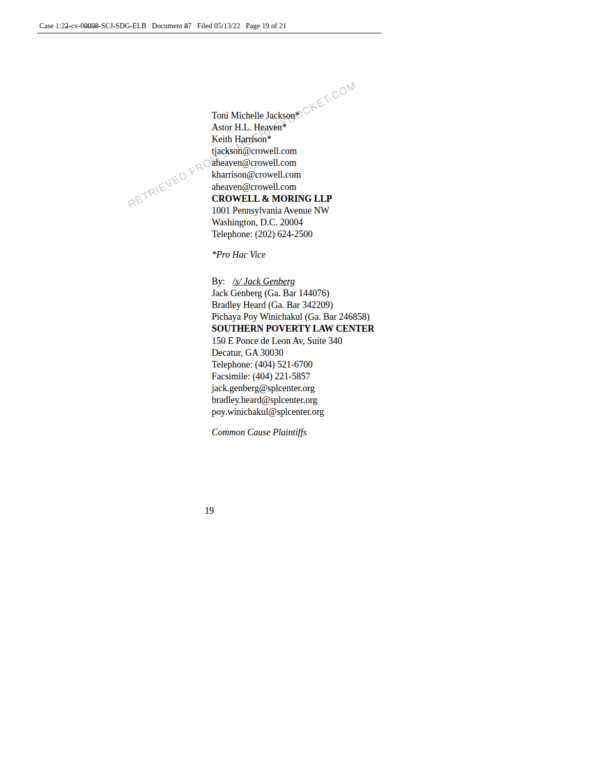Case 1:22-cv-00098-SCJ-SDG-ELB Document 87 Filed 05/13/22 Page 19 of 21
RETRIEVED FROM DEMOCRACYDOCKET.COM
Toni Michelle Jackson*
Astor H.L. Heaven*
Keith Harrison*
tjackson@crowell.com
aheaven@crowell.com
kharrison@crowell.com
aheaven@crowell.com
CROWELL & MORING LLP
1001 Pennsylvania Avenue NW
Washington, D.C. 20004
Telephone: (202) 624-2500
*Pro Hac Vice
By: /s/ Jack Genberg
Jack Genberg (Ga. Bar 144076)
Bradley Heard (Ga. Bar 342209)
Pichaya Poy Winichakul (Ga. Bar 246858)
SOUTHERN POVERTY LAW CENTER
150 E Ponce de Leon Av, Suite 340
Decatur, GA 30030
Telephone: (404) 521-6700
Facsimile: (404) 221-5857
jack.genberg@splcenter.org
bradley.heard@splcenter.org
poy.winichakul@splcenter.org
Common Cause Plaintiffs
19